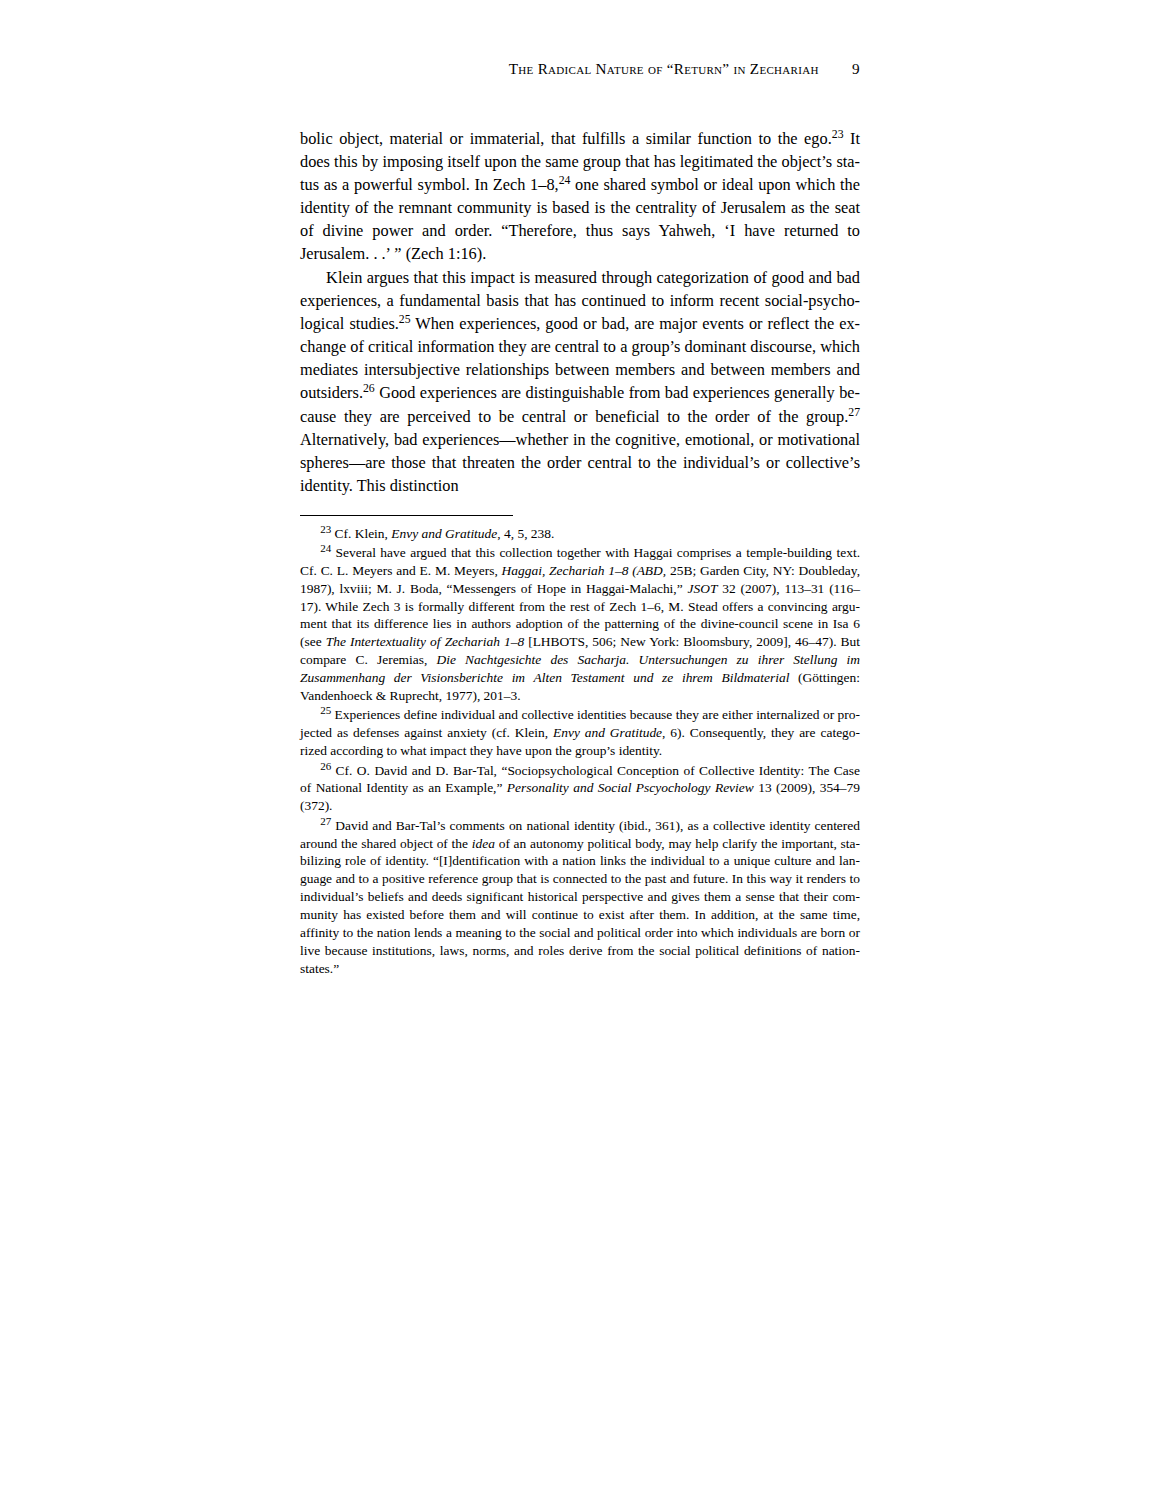The Radical Nature of “Return” in Zechariah9
bolic object, material or immaterial, that fulfills a similar function to the ego.23 It does this by imposing itself upon the same group that has legitimated the object’s status as a powerful symbol. In Zech 1–8,24 one shared symbol or ideal upon which the identity of the remnant community is based is the centrality of Jerusalem as the seat of divine power and order. “Therefore, thus says Yahweh, ‘I have returned to Jerusalem. . .’ ” (Zech 1:16).
Klein argues that this impact is measured through categorization of good and bad experiences, a fundamental basis that has continued to inform recent social-psychological studies.25 When experiences, good or bad, are major events or reflect the exchange of critical information they are central to a group’s dominant discourse, which mediates intersubjective relationships between members and between members and outsiders.26 Good experiences are distinguishable from bad experiences generally because they are perceived to be central or beneficial to the order of the group.27 Alternatively, bad experiences—whether in the cognitive, emotional, or motivational spheres—are those that threaten the order central to the individual’s or collective’s identity. This distinction
23 Cf. Klein, Envy and Gratitude, 4, 5, 238.
24 Several have argued that this collection together with Haggai comprises a temple-building text. Cf. C. L. Meyers and E. M. Meyers, Haggai, Zechariah 1–8 (ABD, 25B; Garden City, NY: Doubleday, 1987), lxviii; M. J. Boda, “Messengers of Hope in Haggai-Malachi,” JSOT 32 (2007), 113–31 (116–17). While Zech 3 is formally different from the rest of Zech 1–6, M. Stead offers a convincing argument that its difference lies in authors adoption of the patterning of the divine-council scene in Isa 6 (see The Intertextuality of Zechariah 1–8 [LHBOTS, 506; New York: Bloomsbury, 2009], 46–47). But compare C. Jeremias, Die Nachtgesichte des Sacharja. Untersuchungen zu ihrer Stellung im Zusammenhang der Visionsberichte im Alten Testament und ze ihrem Bildmaterial (Göttingen: Vandenhoeck & Ruprecht, 1977), 201–3.
25 Experiences define individual and collective identities because they are either internalized or projected as defenses against anxiety (cf. Klein, Envy and Gratitude, 6). Consequently, they are categorized according to what impact they have upon the group’s identity.
26 Cf. O. David and D. Bar-Tal, “Sociopsychological Conception of Collective Identity: The Case of National Identity as an Example,” Personality and Social Pscyochology Review 13 (2009), 354–79 (372).
27 David and Bar-Tal’s comments on national identity (ibid., 361), as a collective identity centered around the shared object of the idea of an autonomy political body, may help clarify the important, stabilizing role of identity. “[I]dentification with a nation links the individual to a unique culture and language and to a positive reference group that is connected to the past and future. In this way it renders to individual’s beliefs and deeds significant historical perspective and gives them a sense that their community has existed before them and will continue to exist after them. In addition, at the same time, affinity to the nation lends a meaning to the social and political order into which individuals are born or live because institutions, laws, norms, and roles derive from the social political definitions of nation-states.”